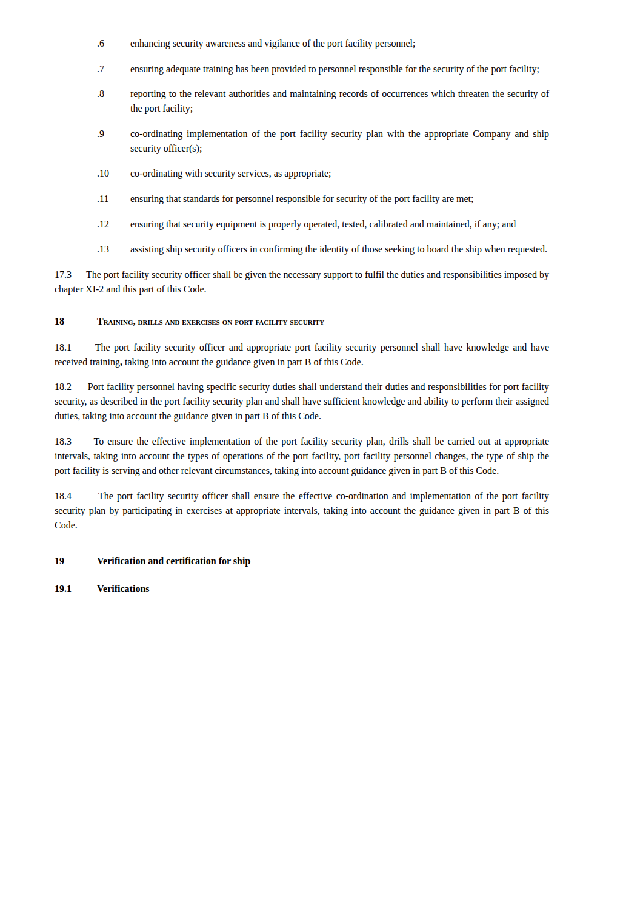.6
enhancing security awareness and vigilance of the port facility personnel;
.7
ensuring adequate training has been provided to personnel responsible for the security of the port facility;
.8
reporting to the relevant authorities and maintaining records of occurrences which threaten the security of the port facility;
.9
co-ordinating implementation of the port facility security plan with the appropriate Company and ship security officer(s);
.10
co-ordinating with security services, as appropriate;
.11
ensuring that standards for personnel responsible for security of the port facility are met;
.12
ensuring that security equipment is properly operated, tested, calibrated and maintained, if any; and
.13
assisting ship security officers in confirming the identity of those seeking to board the ship when requested.
17.3 The port facility security officer shall be given the necessary support to fulfil the duties and responsibilities imposed by chapter XI-2 and this part of this Code.
18 Training, drills and exercises on port facility security
18.1 The port facility security officer and appropriate port facility security personnel shall have knowledge and have received training, taking into account the guidance given in part B of this Code.
18.2 Port facility personnel having specific security duties shall understand their duties and responsibilities for port facility security, as described in the port facility security plan and shall have sufficient knowledge and ability to perform their assigned duties, taking into account the guidance given in part B of this Code.
18.3 To ensure the effective implementation of the port facility security plan, drills shall be carried out at appropriate intervals, taking into account the types of operations of the port facility, port facility personnel changes, the type of ship the port facility is serving and other relevant circumstances, taking into account guidance given in part B of this Code.
18.4 The port facility security officer shall ensure the effective co-ordination and implementation of the port facility security plan by participating in exercises at appropriate intervals, taking into account the guidance given in part B of this Code.
19 Verification and certification for ship
19.1 Verifications